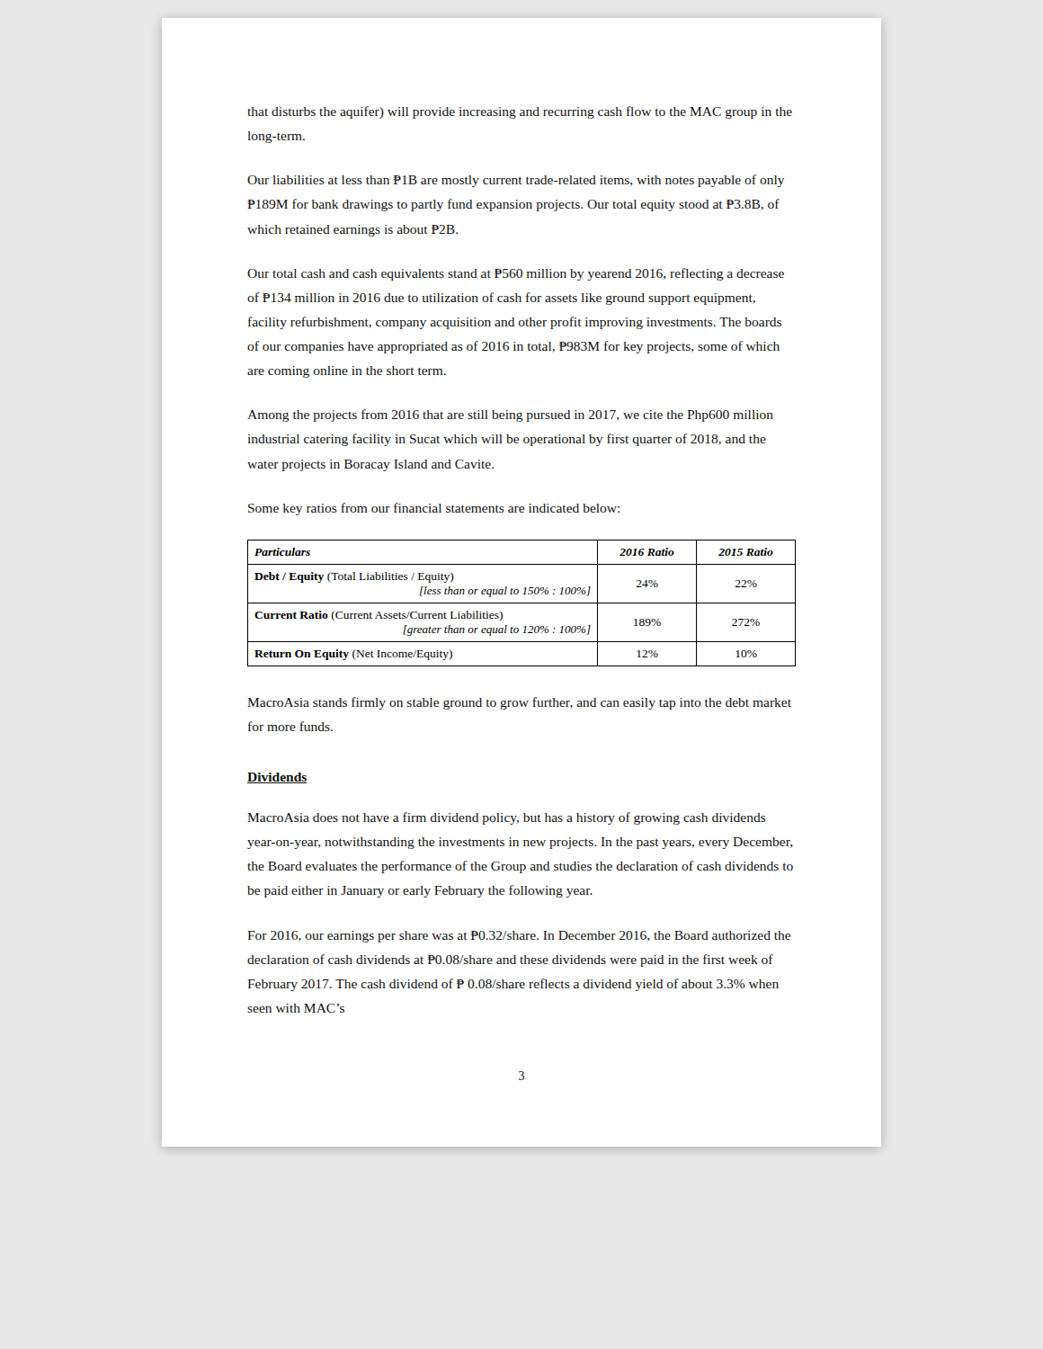that disturbs the aquifer) will provide increasing and recurring cash flow to the MAC group in the long-term.
Our liabilities at less than ₱1B are mostly current trade-related items, with notes payable of only ₱189M for bank drawings to partly fund expansion projects. Our total equity stood at ₱3.8B, of which retained earnings is about ₱2B.
Our total cash and cash equivalents stand at ₱560 million by yearend 2016, reflecting a decrease of ₱134 million in 2016 due to utilization of cash for assets like ground support equipment, facility refurbishment, company acquisition and other profit improving investments. The boards of our companies have appropriated as of 2016 in total, ₱983M for key projects, some of which are coming online in the short term.
Among the projects from 2016 that are still being pursued in 2017, we cite the Php600 million industrial catering facility in Sucat which will be operational by first quarter of 2018, and the water projects in Boracay Island and Cavite.
Some key ratios from our financial statements are indicated below:
| Particulars | 2016 Ratio | 2015 Ratio |
| --- | --- | --- |
| Debt / Equity (Total Liabilities / Equity) [less than or equal to 150% : 100%] | 24% | 22% |
| Current Ratio (Current Assets/Current Liabilities) [greater than or equal to 120% : 100%] | 189% | 272% |
| Return On Equity (Net Income/Equity) | 12% | 10% |
MacroAsia stands firmly on stable ground to grow further, and can easily tap into the debt market for more funds.
Dividends
MacroAsia does not have a firm dividend policy, but has a history of growing cash dividends year-on-year, notwithstanding the investments in new projects. In the past years, every December, the Board evaluates the performance of the Group and studies the declaration of cash dividends to be paid either in January or early February the following year.
For 2016, our earnings per share was at ₱0.32/share. In December 2016, the Board authorized the declaration of cash dividends at ₱0.08/share and these dividends were paid in the first week of February 2017. The cash dividend of ₱ 0.08/share reflects a dividend yield of about 3.3% when seen with MAC’s
3